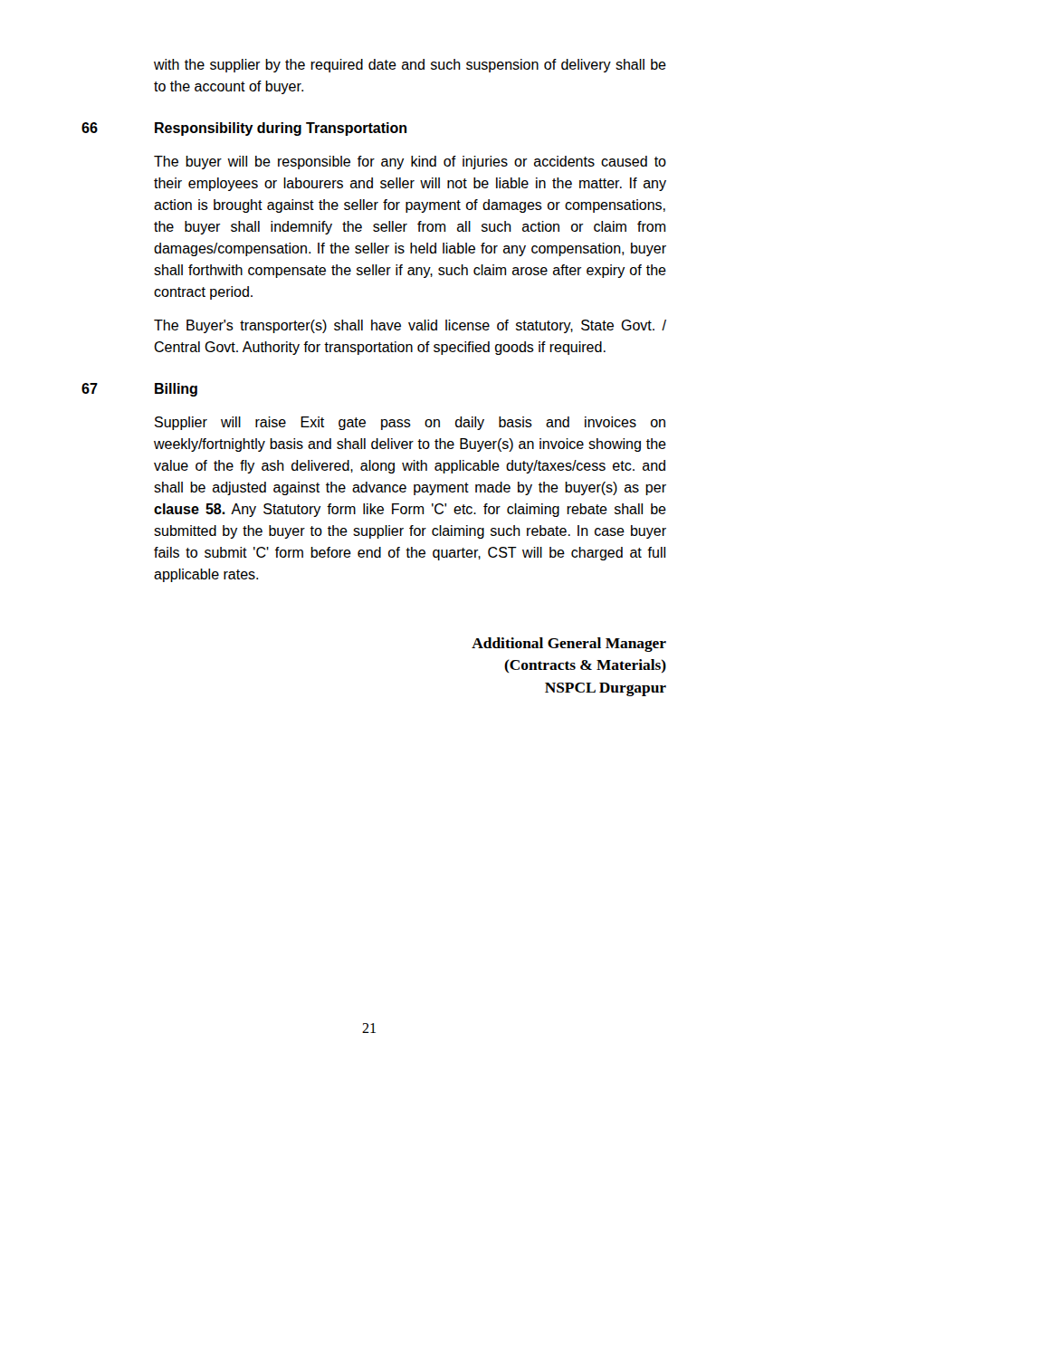with the supplier by the required date and such suspension of delivery shall be to the account of buyer.
66
Responsibility during Transportation
The buyer will be responsible for any kind of injuries or accidents caused to their employees or labourers and seller will not be liable in the matter. If any action is brought against the seller for payment of damages or compensations, the buyer shall indemnify the seller from all such action or claim from damages/compensation. If the seller is held liable for any compensation, buyer shall forthwith compensate the seller if any, such claim arose after expiry of the contract period.
The Buyer's transporter(s) shall have valid license of statutory, State Govt. / Central Govt. Authority for transportation of specified goods if required.
67
Billing
Supplier will raise Exit gate pass on daily basis and invoices on weekly/fortnightly basis and shall deliver to the Buyer(s) an invoice showing the value of the fly ash delivered, along with applicable duty/taxes/cess etc. and shall be adjusted against the advance payment made by the buyer(s) as per clause 58. Any Statutory form like Form 'C' etc. for claiming rebate shall be submitted by the buyer to the supplier for claiming such rebate. In case buyer fails to submit 'C' form before end of the quarter, CST will be charged at full applicable rates.
Additional General Manager
(Contracts & Materials)
NSPCL Durgapur
21